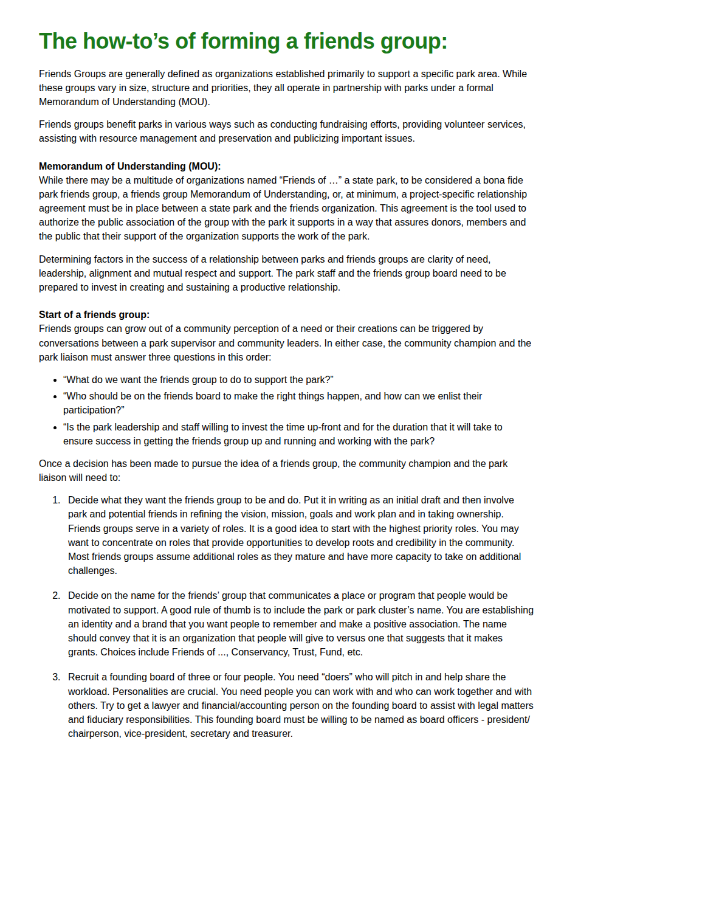The how-to’s of forming a friends group:
Friends Groups are generally defined as organizations established primarily to support a specific park area. While these groups vary in size, structure and priorities, they all operate in partnership with parks under a formal Memorandum of Understanding (MOU).
Friends groups benefit parks in various ways such as conducting fundraising efforts, providing volunteer services, assisting with resource management and preservation and publicizing important issues.
Memorandum of Understanding (MOU):
While there may be a multitude of organizations named “Friends of …” a state park, to be considered a bona fide park friends group, a friends group Memorandum of Understanding, or, at minimum, a project-specific relationship agreement must be in place between a state park and the friends organization. This agreement is the tool used to authorize the public association of the group with the park it supports in a way that assures donors, members and the public that their support of the organization supports the work of the park.
Determining factors in the success of a relationship between parks and friends groups are clarity of need, leadership, alignment and mutual respect and support. The park staff and the friends group board need to be prepared to invest in creating and sustaining a productive relationship.
Start of a friends group:
Friends groups can grow out of a community perception of a need or their creations can be triggered by conversations between a park supervisor and community leaders. In either case, the community champion and the park liaison must answer three questions in this order:
“What do we want the friends group to do to support the park?”
“Who should be on the friends board to make the right things happen, and how can we enlist their participation?”
“Is the park leadership and staff willing to invest the time up-front and for the duration that it will take to ensure success in getting the friends group up and running and working with the park?
Once a decision has been made to pursue the idea of a friends group, the community champion and the park liaison will need to:
Decide what they want the friends group to be and do. Put it in writing as an initial draft and then involve park and potential friends in refining the vision, mission, goals and work plan and in taking ownership. Friends groups serve in a variety of roles. It is a good idea to start with the highest priority roles. You may want to concentrate on roles that provide opportunities to develop roots and credibility in the community. Most friends groups assume additional roles as they mature and have more capacity to take on additional challenges.
Decide on the name for the friends’ group that communicates a place or program that people would be motivated to support. A good rule of thumb is to include the park or park cluster’s name. You are establishing an identity and a brand that you want people to remember and make a positive association. The name should convey that it is an organization that people will give to versus one that suggests that it makes grants. Choices include Friends of ..., Conservancy, Trust, Fund, etc.
Recruit a founding board of three or four people. You need “doers” who will pitch in and help share the workload. Personalities are crucial. You need people you can work with and who can work together and with others. Try to get a lawyer and financial/accounting person on the founding board to assist with legal matters and fiduciary responsibilities. This founding board must be willing to be named as board officers - president/ chairperson, vice-president, secretary and treasurer.